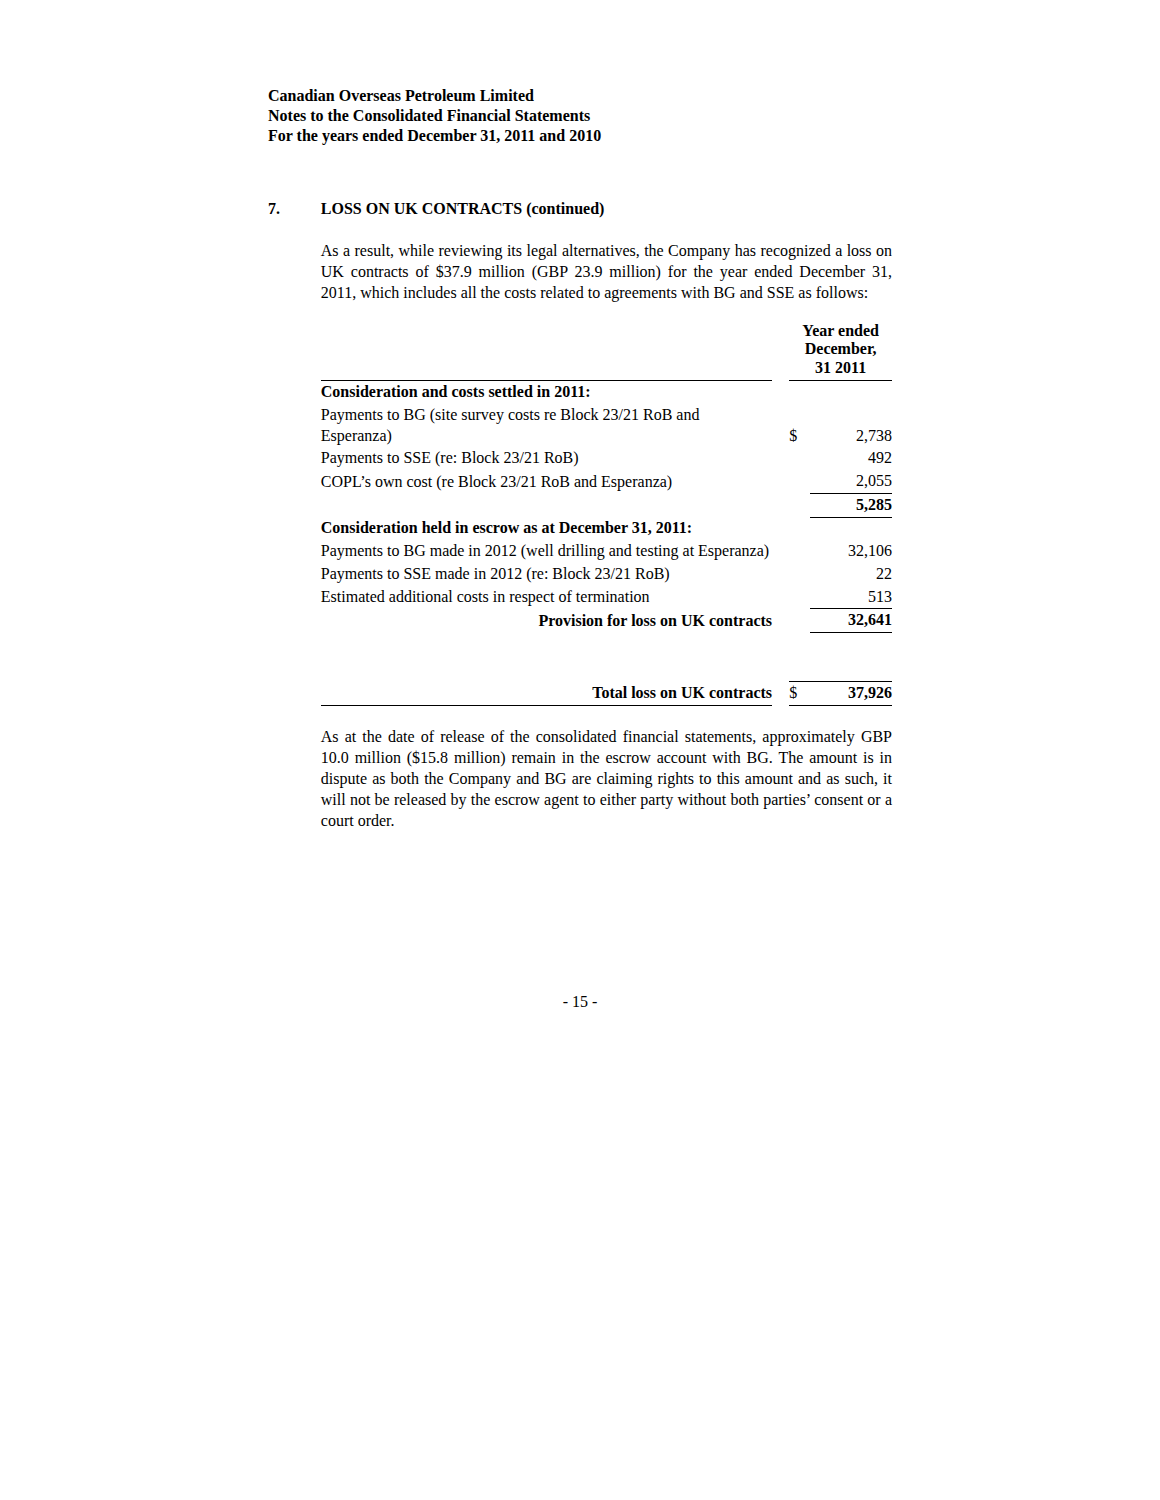Canadian Overseas Petroleum Limited
Notes to the Consolidated Financial Statements
For the years ended December 31, 2011 and 2010
7.
LOSS ON UK CONTRACTS (continued)
As a result, while reviewing its legal alternatives, the Company has recognized a loss on UK contracts of $37.9 million (GBP 23.9 million) for the year ended December 31, 2011, which includes all the costs related to agreements with BG and SSE as follows:
| | | Year ended December, 31 2011 |
| Consideration and costs settled in 2011: | | | |
| Payments to BG (site survey costs re Block 23/21 RoB and Esperanza) | | $ | 2,738 |
| Payments to SSE (re: Block 23/21 RoB) | | | 492 |
| COPL’s own cost (re Block 23/21 RoB and Esperanza) | | | 2,055 |
| | | | 5,285 |
| Consideration held in escrow as at December 31, 2011: | | | |
| Payments to BG made in 2012 (well drilling and testing at Esperanza) | | | 32,106 |
| Payments to SSE made in 2012 (re: Block 23/21 RoB) | | | 22 |
| Estimated additional costs in respect of termination | | | 513 |
| Provision for loss on UK contracts | | | 32,641 |
| Total loss on UK contracts | | $ | 37,926 |
As at the date of release of the consolidated financial statements, approximately GBP 10.0 million ($15.8 million) remain in the escrow account with BG. The amount is in dispute as both the Company and BG are claiming rights to this amount and as such, it will not be released by the escrow agent to either party without both parties’ consent or a court order.
- 15 -